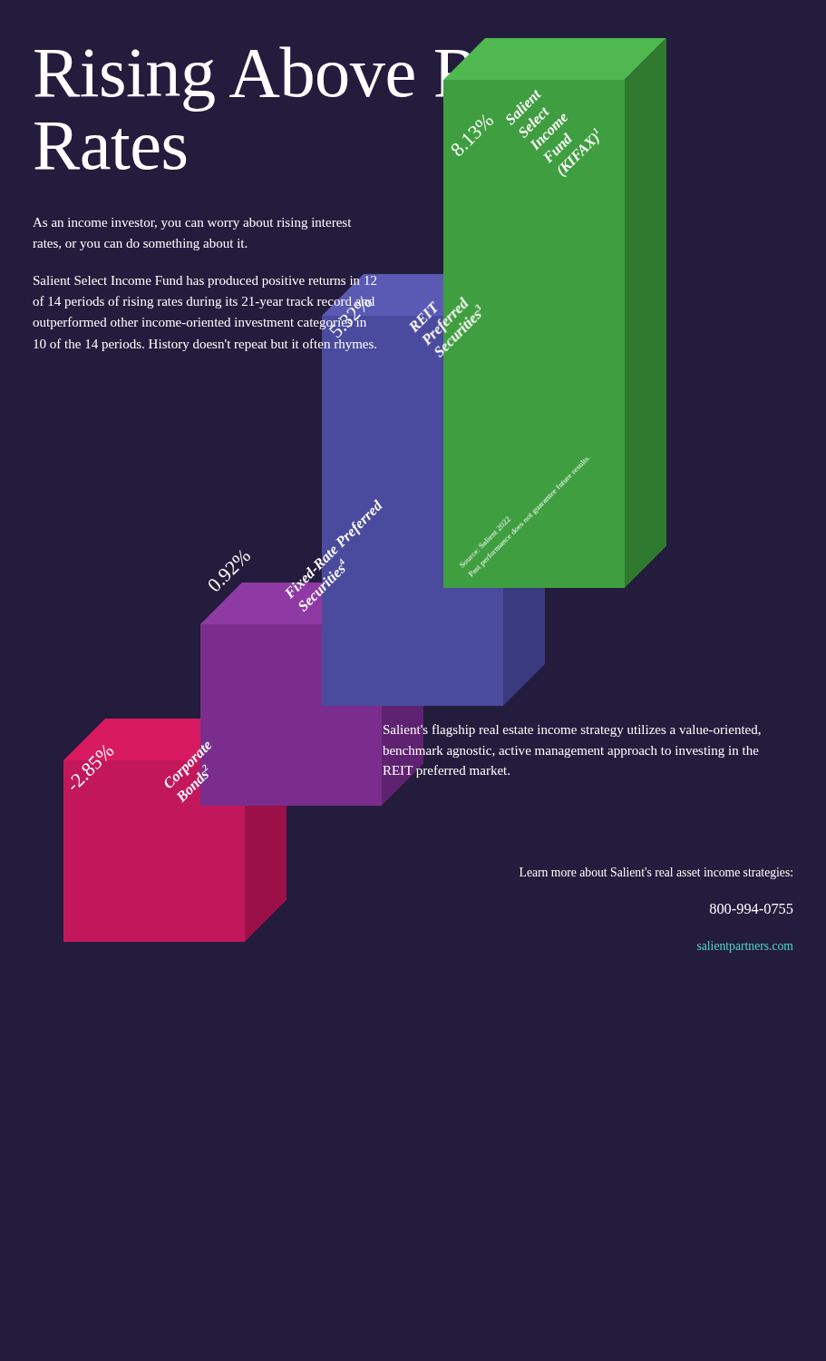Rising Above Rising Rates
As an income investor, you can worry about rising interest rates, or you can do something about it.
Salient Select Income Fund has produced positive returns in 12 of 14 periods of rising rates during its 21-year track record and outperformed other income-oriented investment categories in 10 of the 14 periods. History doesn't repeat but it often rhymes.
-2.85% Corporate
Bonds2
0.92% Fixed-Rate Preferred
Securities4
5.32% REIT
Preferred
Securities3
8.13% Salient
Select
Income
Fund
(KIFAX)1
Source: Salient 2022
Past performance does not guarantee future results.
Salient's flagship real estate income strategy utilizes a value-oriented, benchmark agnostic, active management approach to investing in the REIT preferred market.
Learn more about Salient's real asset income strategies:
800-994-0755
salientpartners.com